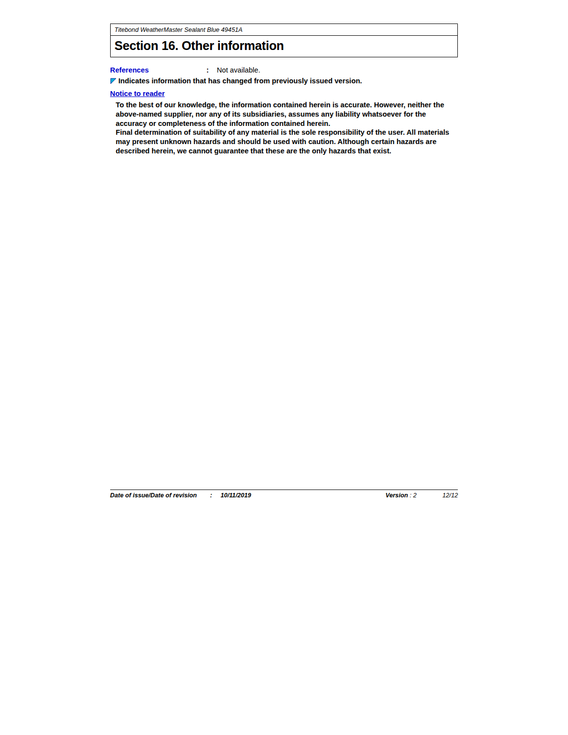Titebond WeatherMaster Sealant Blue 49451A
Section 16. Other information
References
:
Not available.
Indicates information that has changed from previously issued version.
Notice to reader
To the best of our knowledge, the information contained herein is accurate. However, neither the above-named supplier, nor any of its subsidiaries, assumes any liability whatsoever for the accuracy or completeness of the information contained herein.
Final determination of suitability of any material is the sole responsibility of the user. All materials may present unknown hazards and should be used with caution. Although certain hazards are described herein, we cannot guarantee that these are the only hazards that exist.
Date of issue/Date of revision : 10/11/2019
Version : 2
12/12